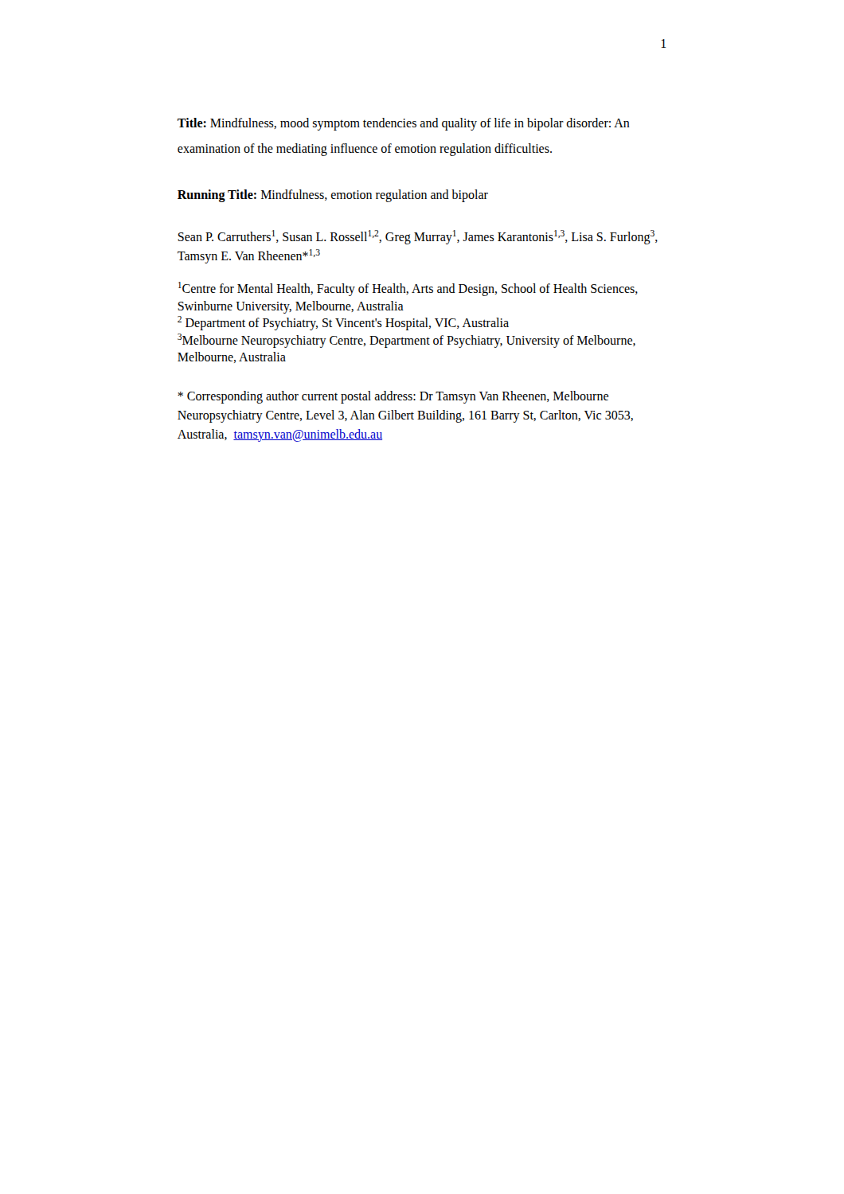1
Title: Mindfulness, mood symptom tendencies and quality of life in bipolar disorder: An examination of the mediating influence of emotion regulation difficulties.
Running Title: Mindfulness, emotion regulation and bipolar
Sean P. Carruthers1, Susan L. Rossell1,2, Greg Murray1, James Karantonis1,3, Lisa S. Furlong3, Tamsyn E. Van Rheenen*1,3
1Centre for Mental Health, Faculty of Health, Arts and Design, School of Health Sciences, Swinburne University, Melbourne, Australia
2 Department of Psychiatry, St Vincent's Hospital, VIC, Australia
3Melbourne Neuropsychiatry Centre, Department of Psychiatry, University of Melbourne, Melbourne, Australia
* Corresponding author current postal address: Dr Tamsyn Van Rheenen, Melbourne Neuropsychiatry Centre, Level 3, Alan Gilbert Building, 161 Barry St, Carlton, Vic 3053, Australia, tamsyn.van@unimelb.edu.au